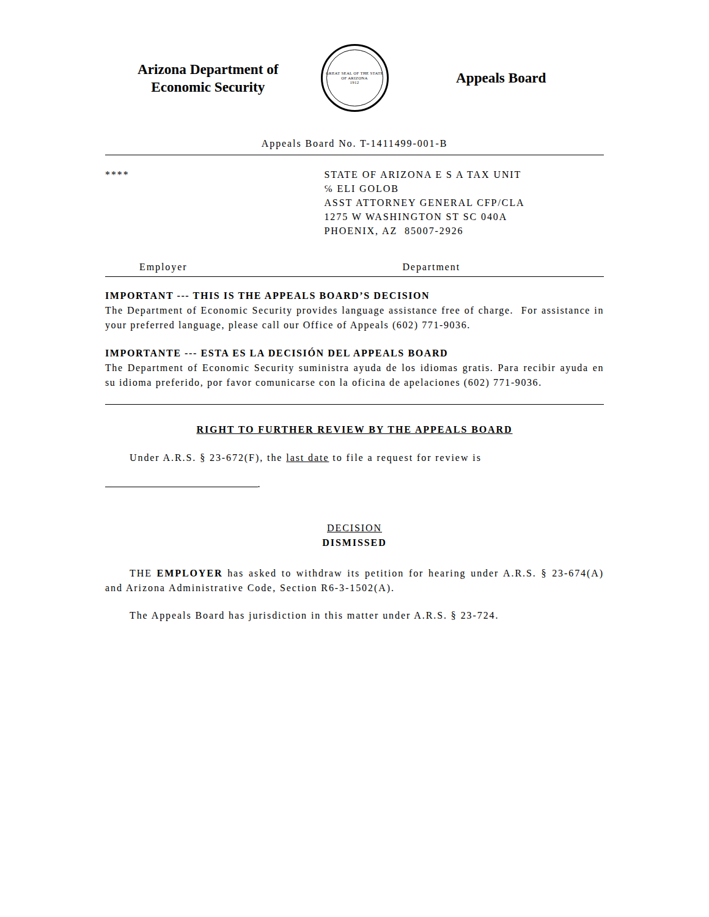Arizona Department of
Economic Security
GREAT SEAL OF THE STATE OF ARIZONA
1912
Appeals Board
Appeals Board No. T-1411499-001-B
****
STATE OF ARIZONA E S A TAX UNIT
℅ ELI GOLOB
ASST ATTORNEY GENERAL CFP/CLA
1275 W WASHINGTON ST SC 040A
PHOENIX, AZ 85007-2926
Employer
Department
IMPORTANT --- THIS IS THE APPEALS BOARD’S DECISION
The Department of Economic Security provides language assistance free of charge. For assistance in your preferred language, please call our Office of Appeals (602) 771-9036.
IMPORTANTE --- ESTA ES LA DECISIÓN DEL APPEALS BOARD
The Department of Economic Security suministra ayuda de los idiomas gratis. Para recibir ayuda en su idioma preferido, por favor comunicarse con la oficina de apelaciones (602) 771-9036.
RIGHT TO FURTHER REVIEW BY THE APPEALS BOARD
Under A.R.S. § 23-672(F), the last date to file a request for review is
.
DECISION
DISMISSED
THE EMPLOYER has asked to withdraw its petition for hearing under A.R.S. § 23-674(A) and Arizona Administrative Code, Section R6-3-1502(A).
The Appeals Board has jurisdiction in this matter under A.R.S. § 23-724.